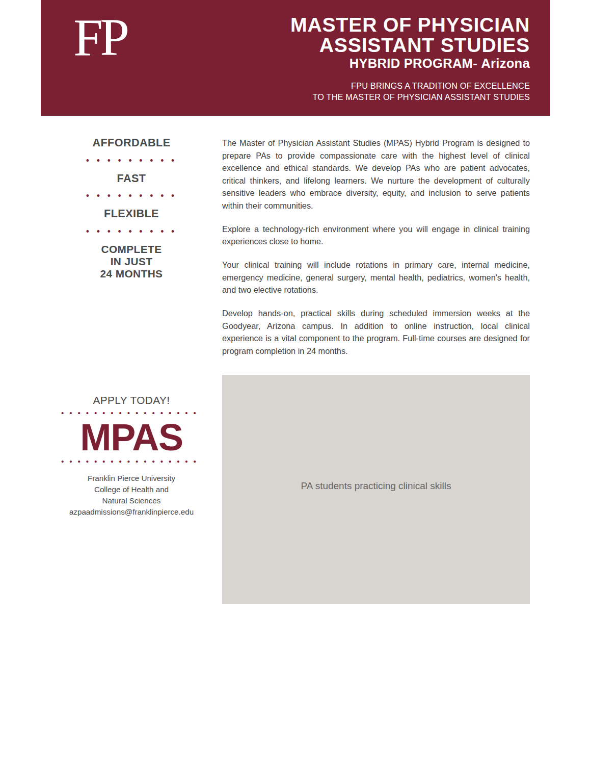FP
Master of Physician
Assistant Studies
HYBRID PROGRAM- Arizona
FPU BRINGS A TRADITION OF EXCELLENCE
TO THE MASTER OF PHYSICIAN ASSISTANT STUDIES
AFFORDABLE
• • • • • • • • •
FAST
• • • • • • • • •
FLEXIBLE
• • • • • • • • •
COMPLETE
IN JUST
24 MONTHS
APPLY TODAY!
• • • • • • • • • • • • • • • • • • • • • • • •
MPAS
• • • • • • • • • • • • • • • • • • • • • • • •
Franklin Pierce University
College of Health and
Natural Sciences
azpaadmissions@franklinpierce.edu
The Master of Physician Assistant Studies (MPAS) Hybrid Program is designed to prepare PAs to provide compassionate care with the highest level of clinical excellence and ethical standards. We develop PAs who are patient advocates, critical thinkers, and lifelong learners. We nurture the development of culturally sensitive leaders who embrace diversity, equity, and inclusion to serve patients within their communities.
Explore a technology-rich environment where you will engage in clinical training experiences close to home.
Your clinical training will include rotations in primary care, internal medicine, emergency medicine, general surgery, mental health, pediatrics, women's health, and two elective rotations.
Develop hands-on, practical skills during scheduled immersion weeks at the Goodyear, Arizona campus. In addition to online instruction, local clinical experience is a vital component to the program. Full-time courses are designed for program completion in 24 months.